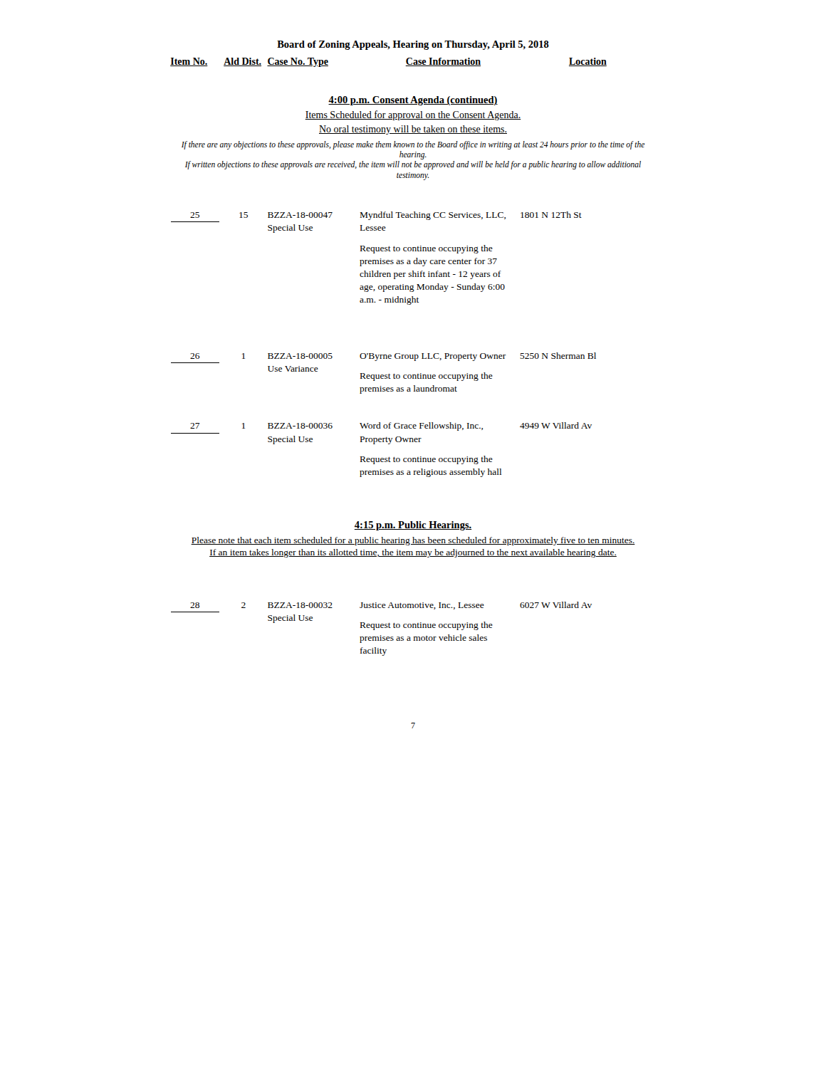Board of Zoning Appeals, Hearing on Thursday, April 5, 2018
| Item No. | Ald Dist. | Case No. Type | Case Information | Location |
4:00 p.m. Consent Agenda (continued)
Items Scheduled for approval on the Consent Agenda.
No oral testimony will be taken on these items.
If there are any objections to these approvals, please make them known to the Board office in writing at least 24 hours prior to the time of the hearing.
If written objections to these approvals are received, the item will not be approved and will be held for a public hearing to allow additional testimony.
| 25 | 15 | BZZA-18-00047 Special Use | Myndful Teaching CC Services, LLC, Lessee Request to continue occupying the premises as a day care center for 37 children per shift infant - 12 years of age, operating Monday - Sunday 6:00 a.m. - midnight | 1801 N 12Th St |
| 26 | 1 | BZZA-18-00005 Use Variance | O'Byrne Group LLC, Property Owner Request to continue occupying the premises as a laundromat | 5250 N Sherman Bl |
| 27 | 1 | BZZA-18-00036 Special Use | Word of Grace Fellowship, Inc., Property Owner Request to continue occupying the premises as a religious assembly hall | 4949 W Villard Av |
4:15 p.m. Public Hearings.
Please note that each item scheduled for a public hearing has been scheduled for approximately five to ten minutes.
If an item takes longer than its allotted time, the item may be adjourned to the next available hearing date.
| 28 | 2 | BZZA-18-00032 Special Use | Justice Automotive, Inc., Lessee Request to continue occupying the premises as a motor vehicle sales facility | 6027 W Villard Av |
7